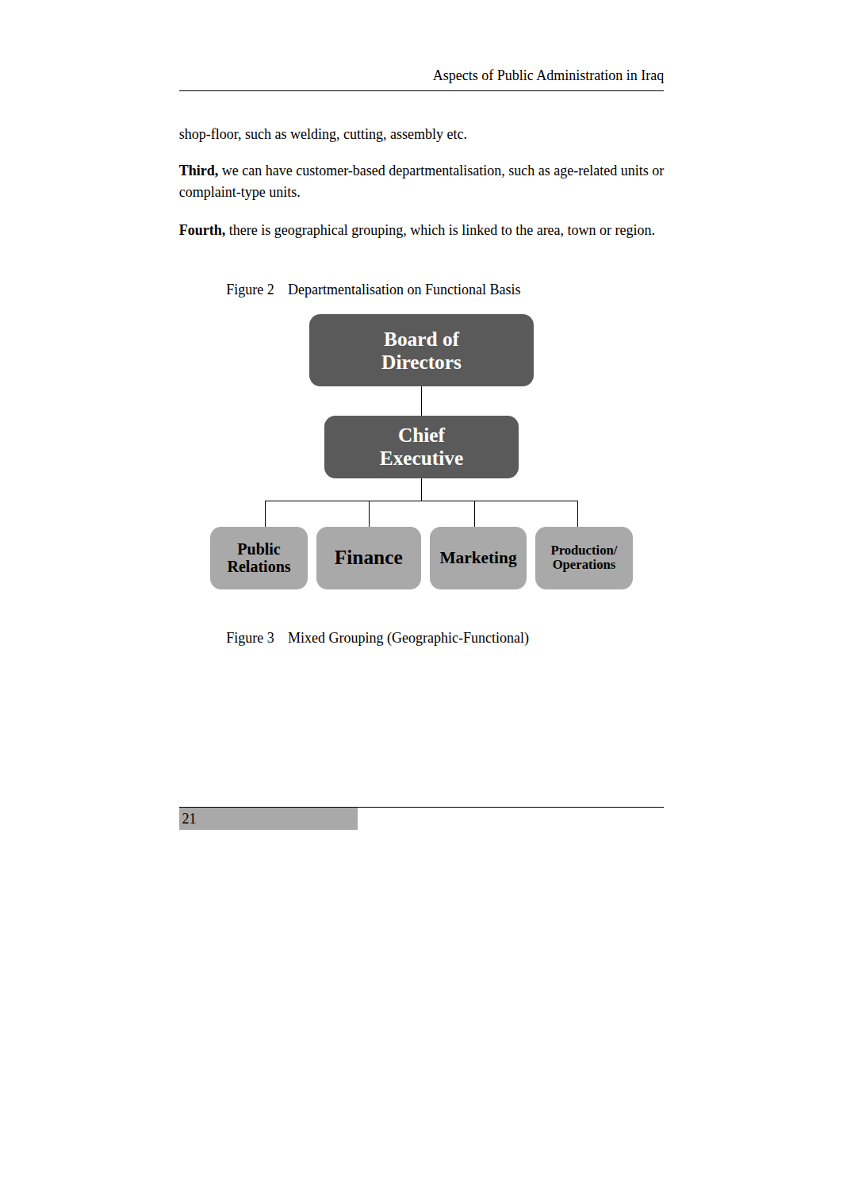Aspects of Public Administration in Iraq
shop-floor, such as welding, cutting, assembly etc.
Third, we can have customer-based departmentalisation, such as age-related units or complaint-type units.
Fourth, there is geographical grouping, which is linked to the area, town or region.
Figure 2 Departmentalisation on Functional Basis
Board of
Directors
Chief
Executive
Public
Relations
Finance
Marketing
Production/
Operations
Figure 3 Mixed Grouping (Geographic-Functional)
21